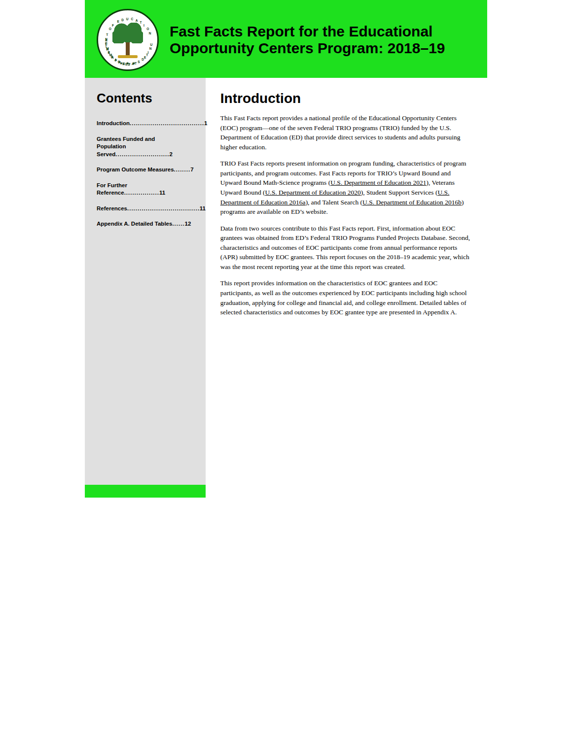D E P A R T M E N T O F E D U C A T I O N U N I T E D S T A T E S O F A M E R I C A
★ ★ ★
Fast Facts Report for the Educational
Opportunity Centers Program: 2018–19
Contents
Introduction.................................... 1 Grantees Funded and
Population Served.......................... 2 Program Outcome Measures........ 7 For Further Reference................. 11 References................................... 11 Appendix A. Detailed Tables...... 12
Introduction
This Fast Facts report provides a national profile of the Educational Opportunity Centers (EOC) program—one of the seven Federal TRIO programs (TRIO) funded by the U.S. Department of Education (ED) that provide direct services to students and adults pursuing higher education.
TRIO Fast Facts reports present information on program funding, characteristics of program participants, and program outcomes. Fast Facts reports for TRIO’s Upward Bound and Upward Bound Math-Science programs (U.S. Department of Education 2021), Veterans Upward Bound (U.S. Department of Education 2020), Student Support Services (U.S. Department of Education 2016a), and Talent Search (U.S. Department of Education 2016b) programs are available on ED’s website.
Data from two sources contribute to this Fast Facts report. First, information about EOC grantees was obtained from ED’s Federal TRIO Programs Funded Projects Database. Second, characteristics and outcomes of EOC participants come from annual performance reports (APR) submitted by EOC grantees. This report focuses on the 2018–19 academic year, which was the most recent reporting year at the time this report was created.
This report provides information on the characteristics of EOC grantees and EOC participants, as well as the outcomes experienced by EOC participants including high school graduation, applying for college and financial aid, and college enrollment. Detailed tables of selected characteristics and outcomes by EOC grantee type are presented in Appendix A.